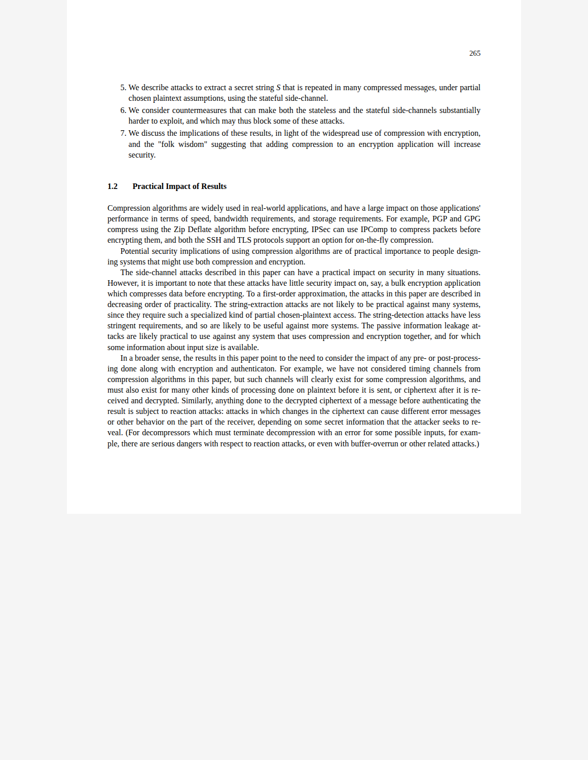265
5. We describe attacks to extract a secret string S that is repeated in many compressed messages, under partial chosen plaintext assumptions, using the stateful side-channel.
6. We consider countermeasures that can make both the stateless and the stateful side-channels substantially harder to exploit, and which may thus block some of these attacks.
7. We discuss the implications of these results, in light of the widespread use of compression with encryption, and the "folk wisdom" suggesting that adding compression to an encryption application will increase security.
1.2 Practical Impact of Results
Compression algorithms are widely used in real-world applications, and have a large impact on those applications' performance in terms of speed, bandwidth requirements, and storage requirements. For example, PGP and GPG compress using the Zip Deflate algorithm before encrypting, IPSec can use IPComp to compress packets before encrypting them, and both the SSH and TLS protocols support an option for on-the-fly compression.
Potential security implications of using compression algorithms are of practical importance to people designing systems that might use both compression and encryption.
The side-channel attacks described in this paper can have a practical impact on security in many situations. However, it is important to note that these attacks have little security impact on, say, a bulk encryption application which compresses data before encrypting. To a first-order approximation, the attacks in this paper are described in decreasing order of practicality. The string-extraction attacks are not likely to be practical against many systems, since they require such a specialized kind of partial chosen-plaintext access. The string-detection attacks have less stringent requirements, and so are likely to be useful against more systems. The passive information leakage attacks are likely practical to use against any system that uses compression and encryption together, and for which some information about input size is available.
In a broader sense, the results in this paper point to the need to consider the impact of any pre- or post-processing done along with encryption and authenticaton. For example, we have not considered timing channels from compression algorithms in this paper, but such channels will clearly exist for some compression algorithms, and must also exist for many other kinds of processing done on plaintext before it is sent, or ciphertext after it is received and decrypted. Similarly, anything done to the decrypted ciphertext of a message before authenticating the result is subject to reaction attacks: attacks in which changes in the ciphertext can cause different error messages or other behavior on the part of the receiver, depending on some secret information that the attacker seeks to reveal. (For decompressors which must terminate decompression with an error for some possible inputs, for example, there are serious dangers with respect to reaction attacks, or even with buffer-overrun or other related attacks.)